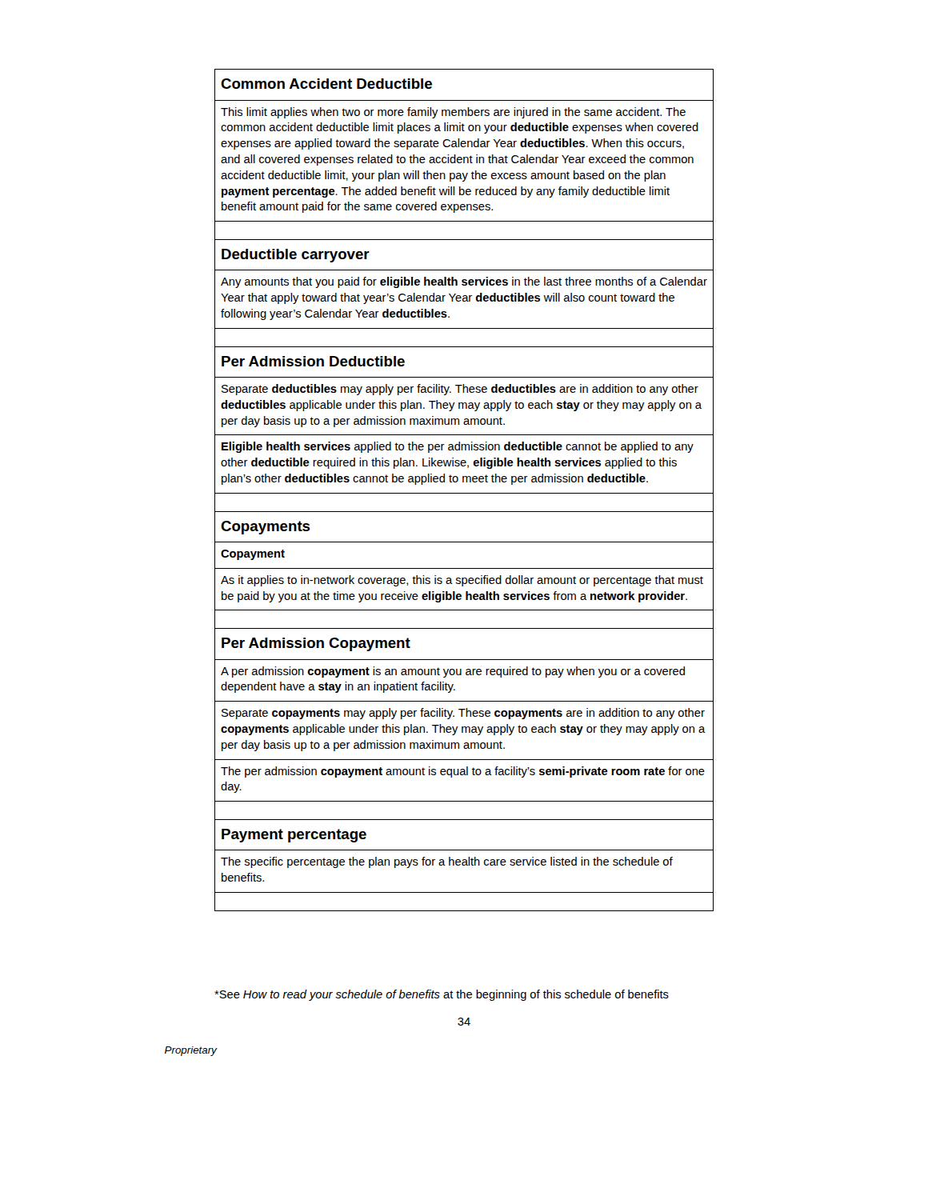| Common Accident Deductible |
| This limit applies when two or more family members are injured in the same accident. The common accident deductible limit places a limit on your deductible expenses when covered expenses are applied toward the separate Calendar Year deductibles . When this occurs, and all covered expenses related to the accident in that Calendar Year exceed the common accident deductible limit, your plan will then pay the excess amount based on the plan payment percentage . The added benefit will be reduced by any family deductible limit benefit amount paid for the same covered expenses. |
| Deductible carryover |
| Any amounts that you paid for eligible health services in the last three months of a Calendar Year that apply toward that year’s Calendar Year deductibles will also count toward the following year’s Calendar Year deductibles . |
| Per Admission Deductible |
| Separate deductibles may apply per facility. These deductibles are in addition to any other deductibles applicable under this plan. They may apply to each stay or they may apply on a per day basis up to a per admission maximum amount. |
| Eligible health services applied to the per admission deductible cannot be applied to any other deductible required in this plan. Likewise, eligible health services applied to this plan’s other deductibles cannot be applied to meet the per admission deductible . |
| Copayments |
| Copayment |
| As it applies to in-network coverage, this is a specified dollar amount or percentage that must be paid by you at the time you receive eligible health services from a network provider . |
| Per Admission Copayment |
| A per admission copayment is an amount you are required to pay when you or a covered dependent have a stay in an inpatient facility. |
| Separate copayments may apply per facility. These copayments are in addition to any other copayments applicable under this plan. They may apply to each stay or they may apply on a per day basis up to a per admission maximum amount. |
| The per admission copayment amount is equal to a facility’s semi-private room rate for one day. |
| Payment percentage |
| The specific percentage the plan pays for a health care service listed in the schedule of benefits. |
*See How to read your schedule of benefits at the beginning of this schedule of benefits
34
Proprietary